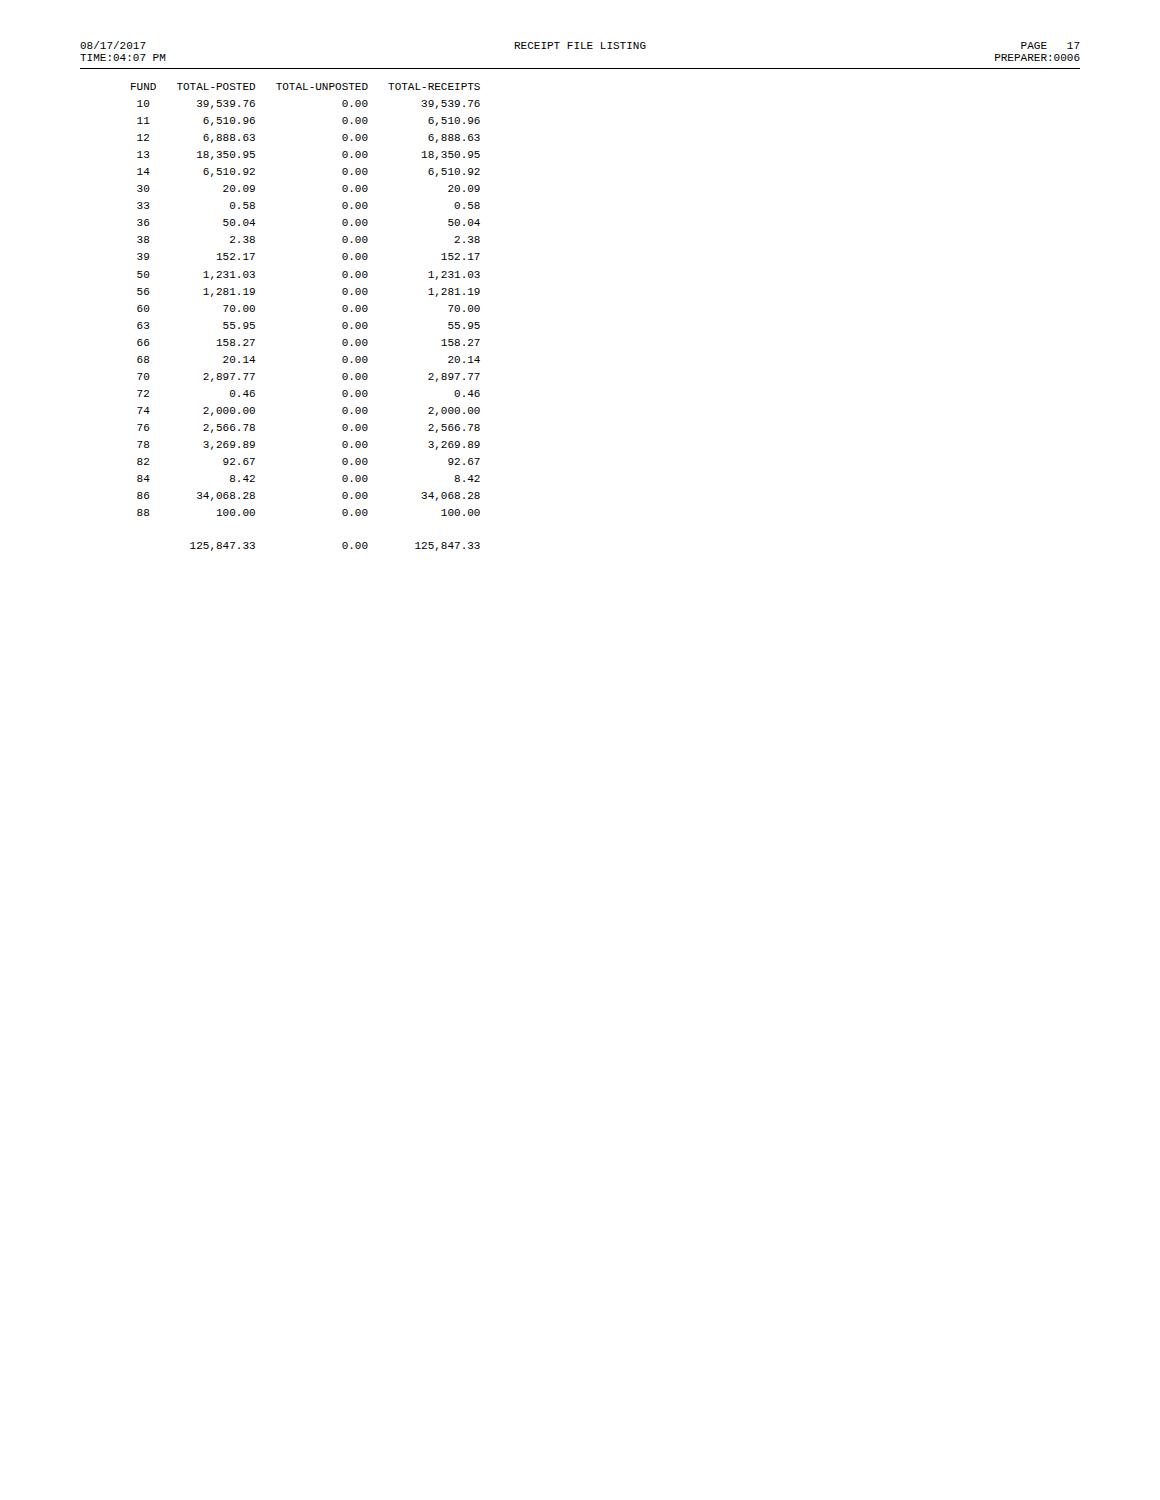08/17/2017
RECEIPT FILE LISTING
PAGE 17
TIME:04:07 PM
PREPARER:0006
| FUND | TOTAL-POSTED | TOTAL-UNPOSTED | TOTAL-RECEIPTS |
| --- | --- | --- | --- |
| 10 | 39,539.76 | 0.00 | 39,539.76 |
| 11 | 6,510.96 | 0.00 | 6,510.96 |
| 12 | 6,888.63 | 0.00 | 6,888.63 |
| 13 | 18,350.95 | 0.00 | 18,350.95 |
| 14 | 6,510.92 | 0.00 | 6,510.92 |
| 30 | 20.09 | 0.00 | 20.09 |
| 33 | 0.58 | 0.00 | 0.58 |
| 36 | 50.04 | 0.00 | 50.04 |
| 38 | 2.38 | 0.00 | 2.38 |
| 39 | 152.17 | 0.00 | 152.17 |
| 50 | 1,231.03 | 0.00 | 1,231.03 |
| 56 | 1,281.19 | 0.00 | 1,281.19 |
| 60 | 70.00 | 0.00 | 70.00 |
| 63 | 55.95 | 0.00 | 55.95 |
| 66 | 158.27 | 0.00 | 158.27 |
| 68 | 20.14 | 0.00 | 20.14 |
| 70 | 2,897.77 | 0.00 | 2,897.77 |
| 72 | 0.46 | 0.00 | 0.46 |
| 74 | 2,000.00 | 0.00 | 2,000.00 |
| 76 | 2,566.78 | 0.00 | 2,566.78 |
| 78 | 3,269.89 | 0.00 | 3,269.89 |
| 82 | 92.67 | 0.00 | 92.67 |
| 84 | 8.42 | 0.00 | 8.42 |
| 86 | 34,068.28 | 0.00 | 34,068.28 |
| 88 | 100.00 | 0.00 | 100.00 |
| | 125,847.33 | 0.00 | 125,847.33 |